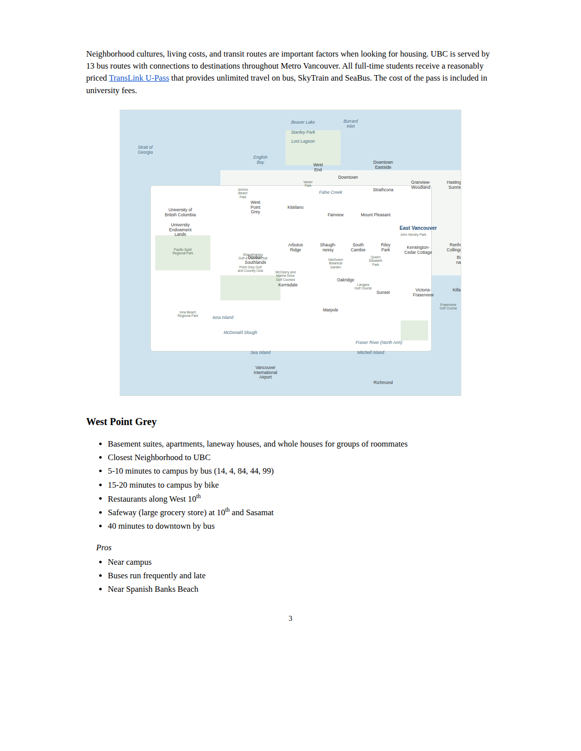Neighborhood cultures, living costs, and transit routes are important factors when looking for housing. UBC is served by 13 bus routes with connections to destinations throughout Metro Vancouver. All full-time students receive a reasonably priced TransLink U-Pass that provides unlimited travel on bus, SkyTrain and SeaBus. The cost of the pass is included in university fees.
Strait of
Georgia
English
Bay
Beaver Lake
Stanley Park
Lost Lagoon
Burrard
Inlet
False Creek
Sea Island
Fraser River (North Arm)
Mitchell Island
McDonald Slough
Iona Island
West
End
Downtown
Downtown
Eastside
Strathcona
Granview-
Woodland
Hastings-
Sunrise
West
Point
Grey
Kitsilano
Fairview
Mount Pleasant
East Vancouver
University of
British Columbia
University
Endowment
Lands
Pacific Spirit
Regional Park
Jericho
Beach
Park
Vanier
Park
Dunbar-
Southlands
Arbutus
Ridge
Shaugh-
nessy
South
Cambie
Riley
Park
Kensington-
Cedar Cottage
Renfrew-
Collingwood
Bur-
naby
John Hendry Park
VanDusen
Botanical
Garden
Queen
Elizabeth
Park
Kerrisdale
Oakridge
Sunset
Victoria-
Fraserview
Killarney
Marpole
McCleery and
Marine Drive
Golf Courses
Langara
Golf Course
Fraserview
Golf Course
Point Grey Golf
and Country Club
Shaughnessy
Golf & Country Club
Iona Beach
Regional Park
Vancouver
International
Airport
Richmond
West Point Grey
Basement suites, apartments, laneway houses, and whole houses for groups of roommates
Closest Neighborhood to UBC
5-10 minutes to campus by bus (14, 4, 84, 44, 99)
15-20 minutes to campus by bike
Restaurants along West 10th
Safeway (large grocery store) at 10th and Sasamat
40 minutes to downtown by bus
Pros
Near campus
Buses run frequently and late
Near Spanish Banks Beach
3